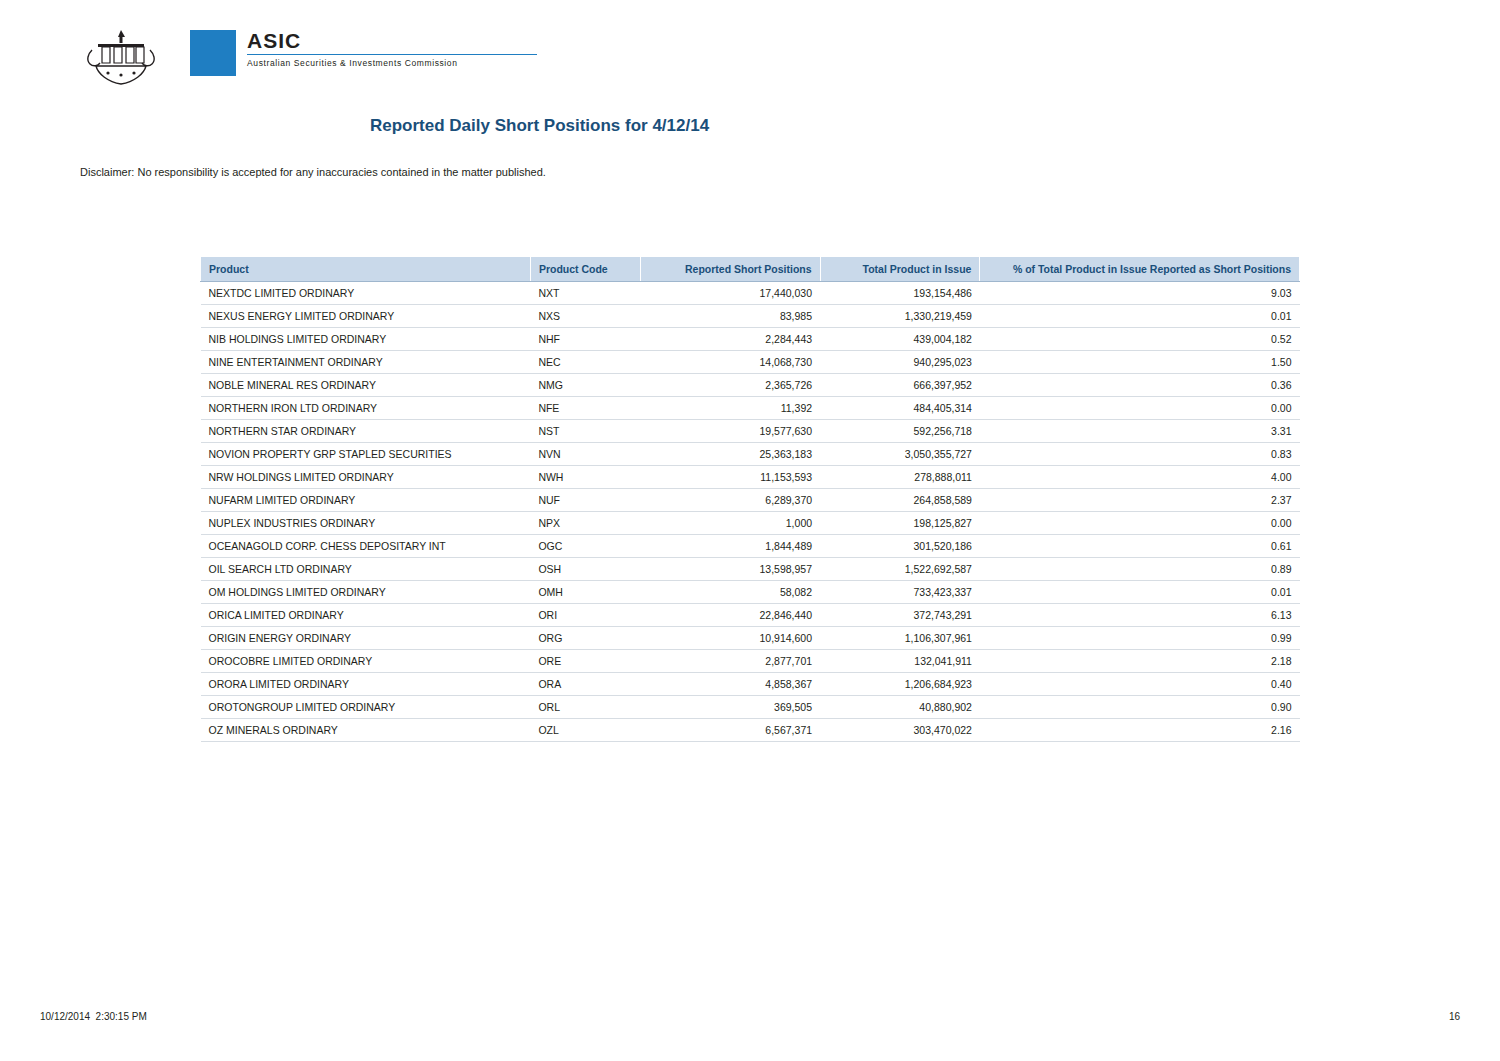ASIC
Australian Securities & Investments Commission
Reported Daily Short Positions for 4/12/14
Disclaimer: No responsibility is accepted for any inaccuracies contained in the matter published.
| Product | Product Code | Reported Short Positions | Total Product in Issue | % of Total Product in Issue Reported as Short Positions |
| --- | --- | --- | --- | --- |
| NEXTDC LIMITED ORDINARY | NXT | 17,440,030 | 193,154,486 | 9.03 |
| NEXUS ENERGY LIMITED ORDINARY | NXS | 83,985 | 1,330,219,459 | 0.01 |
| NIB HOLDINGS LIMITED ORDINARY | NHF | 2,284,443 | 439,004,182 | 0.52 |
| NINE ENTERTAINMENT ORDINARY | NEC | 14,068,730 | 940,295,023 | 1.50 |
| NOBLE MINERAL RES ORDINARY | NMG | 2,365,726 | 666,397,952 | 0.36 |
| NORTHERN IRON LTD ORDINARY | NFE | 11,392 | 484,405,314 | 0.00 |
| NORTHERN STAR ORDINARY | NST | 19,577,630 | 592,256,718 | 3.31 |
| NOVION PROPERTY GRP STAPLED SECURITIES | NVN | 25,363,183 | 3,050,355,727 | 0.83 |
| NRW HOLDINGS LIMITED ORDINARY | NWH | 11,153,593 | 278,888,011 | 4.00 |
| NUFARM LIMITED ORDINARY | NUF | 6,289,370 | 264,858,589 | 2.37 |
| NUPLEX INDUSTRIES ORDINARY | NPX | 1,000 | 198,125,827 | 0.00 |
| OCEANAGOLD CORP. CHESS DEPOSITARY INT | OGC | 1,844,489 | 301,520,186 | 0.61 |
| OIL SEARCH LTD ORDINARY | OSH | 13,598,957 | 1,522,692,587 | 0.89 |
| OM HOLDINGS LIMITED ORDINARY | OMH | 58,082 | 733,423,337 | 0.01 |
| ORICA LIMITED ORDINARY | ORI | 22,846,440 | 372,743,291 | 6.13 |
| ORIGIN ENERGY ORDINARY | ORG | 10,914,600 | 1,106,307,961 | 0.99 |
| OROCOBRE LIMITED ORDINARY | ORE | 2,877,701 | 132,041,911 | 2.18 |
| ORORA LIMITED ORDINARY | ORA | 4,858,367 | 1,206,684,923 | 0.40 |
| OROTONGROUP LIMITED ORDINARY | ORL | 369,505 | 40,880,902 | 0.90 |
| OZ MINERALS ORDINARY | OZL | 6,567,371 | 303,470,022 | 2.16 |
10/12/2014 2:30:15 PM 16